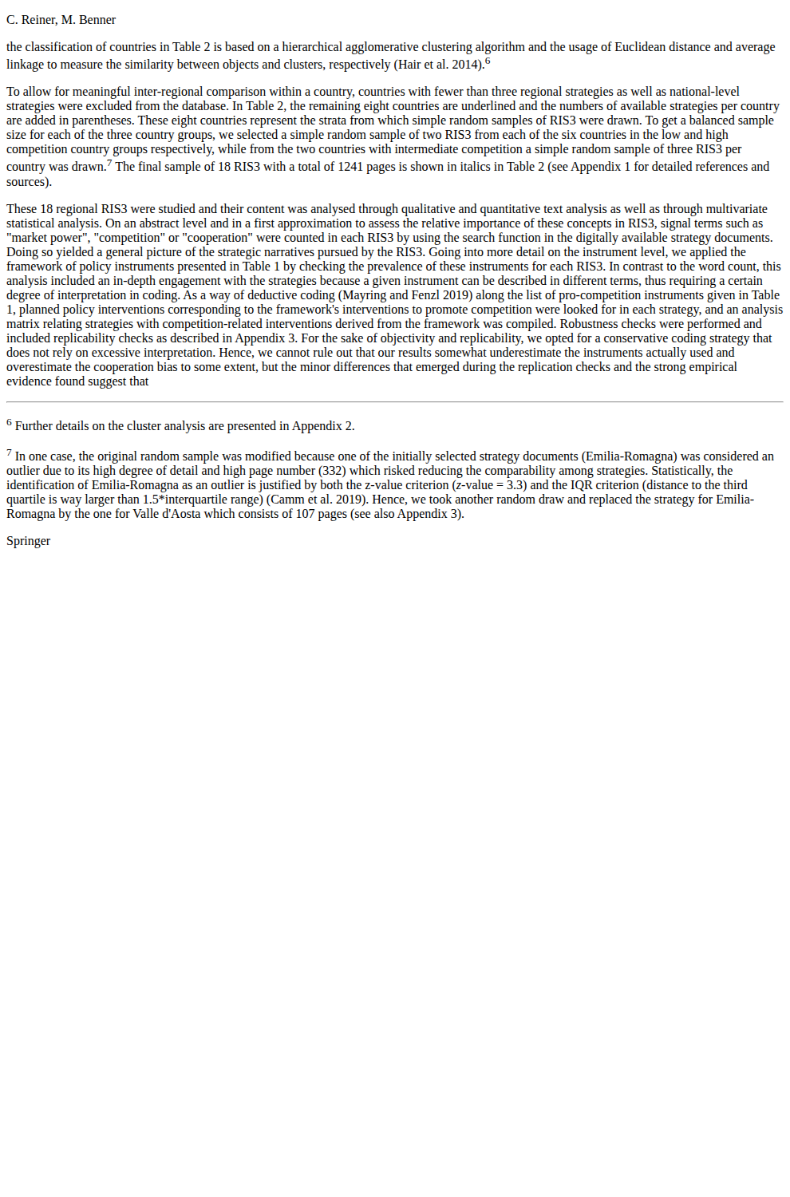C. Reiner, M. Benner
the classification of countries in Table 2 is based on a hierarchical agglomerative clustering algorithm and the usage of Euclidean distance and average linkage to measure the similarity between objects and clusters, respectively (Hair et al. 2014).6
To allow for meaningful inter-regional comparison within a country, countries with fewer than three regional strategies as well as national-level strategies were excluded from the database. In Table 2, the remaining eight countries are underlined and the numbers of available strategies per country are added in parentheses. These eight countries represent the strata from which simple random samples of RIS3 were drawn. To get a balanced sample size for each of the three country groups, we selected a simple random sample of two RIS3 from each of the six countries in the low and high competition country groups respectively, while from the two countries with intermediate competition a simple random sample of three RIS3 per country was drawn.7 The final sample of 18 RIS3 with a total of 1241 pages is shown in italics in Table 2 (see Appendix 1 for detailed references and sources).
These 18 regional RIS3 were studied and their content was analysed through qualitative and quantitative text analysis as well as through multivariate statistical analysis. On an abstract level and in a first approximation to assess the relative importance of these concepts in RIS3, signal terms such as "market power", "competition" or "cooperation" were counted in each RIS3 by using the search function in the digitally available strategy documents. Doing so yielded a general picture of the strategic narratives pursued by the RIS3. Going into more detail on the instrument level, we applied the framework of policy instruments presented in Table 1 by checking the prevalence of these instruments for each RIS3. In contrast to the word count, this analysis included an in-depth engagement with the strategies because a given instrument can be described in different terms, thus requiring a certain degree of interpretation in coding. As a way of deductive coding (Mayring and Fenzl 2019) along the list of pro-competition instruments given in Table 1, planned policy interventions corresponding to the framework's interventions to promote competition were looked for in each strategy, and an analysis matrix relating strategies with competition-related interventions derived from the framework was compiled. Robustness checks were performed and included replicability checks as described in Appendix 3. For the sake of objectivity and replicability, we opted for a conservative coding strategy that does not rely on excessive interpretation. Hence, we cannot rule out that our results somewhat underestimate the instruments actually used and overestimate the cooperation bias to some extent, but the minor differences that emerged during the replication checks and the strong empirical evidence found suggest that
6 Further details on the cluster analysis are presented in Appendix 2.
7 In one case, the original random sample was modified because one of the initially selected strategy documents (Emilia-Romagna) was considered an outlier due to its high degree of detail and high page number (332) which risked reducing the comparability among strategies. Statistically, the identification of Emilia-Romagna as an outlier is justified by both the z-value criterion (z-value = 3.3) and the IQR criterion (distance to the third quartile is way larger than 1.5*interquartile range) (Camm et al. 2019). Hence, we took another random draw and replaced the strategy for Emilia-Romagna by the one for Valle d'Aosta which consists of 107 pages (see also Appendix 3).
Springer